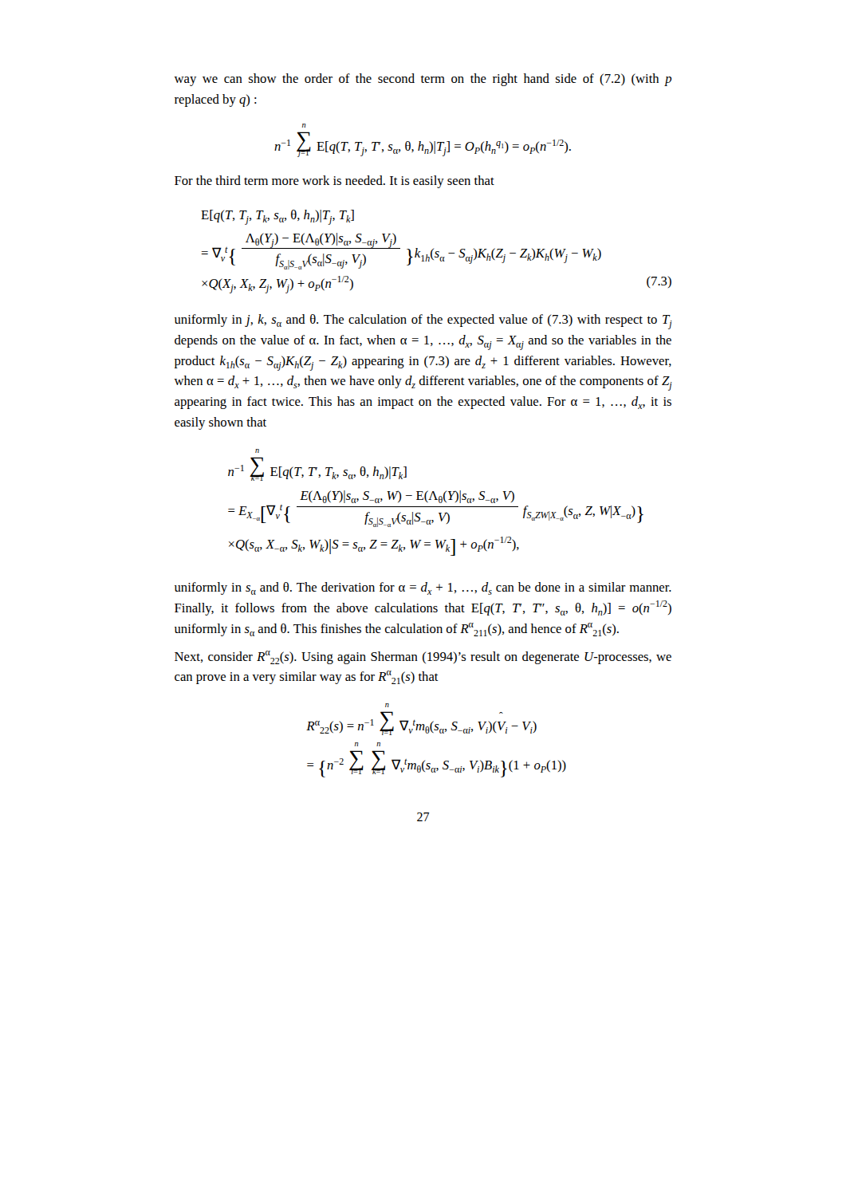way we can show the order of the second term on the right hand side of (7.2) (with p replaced by q) :
n−1 n∑j=1 E[q(T, Tj, T′, sα, θ, hn)|Tj] = OP(hnq1) = oP(n−1/2).
For the third term more work is needed. It is easily seen that
E[q(T, Tj, Tk, sα, θ, hn)|Tj, Tk] = ∇vt{ Λθ(Yj) − E(Λθ(Y)|sα, S−αj, Vj) fSα|S−αV(sα|S−αj, Vj) }k1h(sα − Sαj)Kh(Zj − Zk)Kh(Wj − Wk) ×Q(Xj, Xk, Zj, Wj) + oP(n−1/2) (7.3)
uniformly in j, k, sα and θ. The calculation of the expected value of (7.3) with respect to Tj depends on the value of α. In fact, when α = 1, …, dx, Sαj = Xαj and so the variables in the product k1h(sα − Sαj)Kh(Zj − Zk) appearing in (7.3) are dz + 1 different variables. However, when α = dx + 1, …, ds, then we have only dz different variables, one of the components of Zj appearing in fact twice. This has an impact on the expected value. For α = 1, …, dx, it is easily shown that
n−1 n∑k=1 E[q(T, T′, Tk, sα, θ, hn)|Tk] = EX−α[∇vt{ E(Λθ(Y)|sα, S−α, W) − E(Λθ(Y)|sα, S−α, V) fSα|S−αV(sα|S−α, V) fSαZW|X−α(sα, Z, W|X−α)} ×Q(sα, X−α, Sk, Wk)|S = sα, Z = Zk, W = Wk] + oP(n−1/2),
uniformly in sα and θ. The derivation for α = dx + 1, …, ds can be done in a similar manner. Finally, it follows from the above calculations that E[q(T, T′, T″, sα, θ, hn)] = o(n−1/2) uniformly in sα and θ. This finishes the calculation of Rα211(s), and hence of Rα21(s).
Next, consider Rα22(s). Using again Sherman (1994)’s result on degenerate U-processes, we can prove in a very similar way as for Rα21(s) that
Rα22(s) = n−1 n∑i=1 ∇vtmθ(sα, S−αi, Vi)(̂Vi − Vi) = {n−2 n∑i=1 n∑k=1 ∇vtmθ(sα, S−αi, Vi)Bik}(1 + oP(1))
27